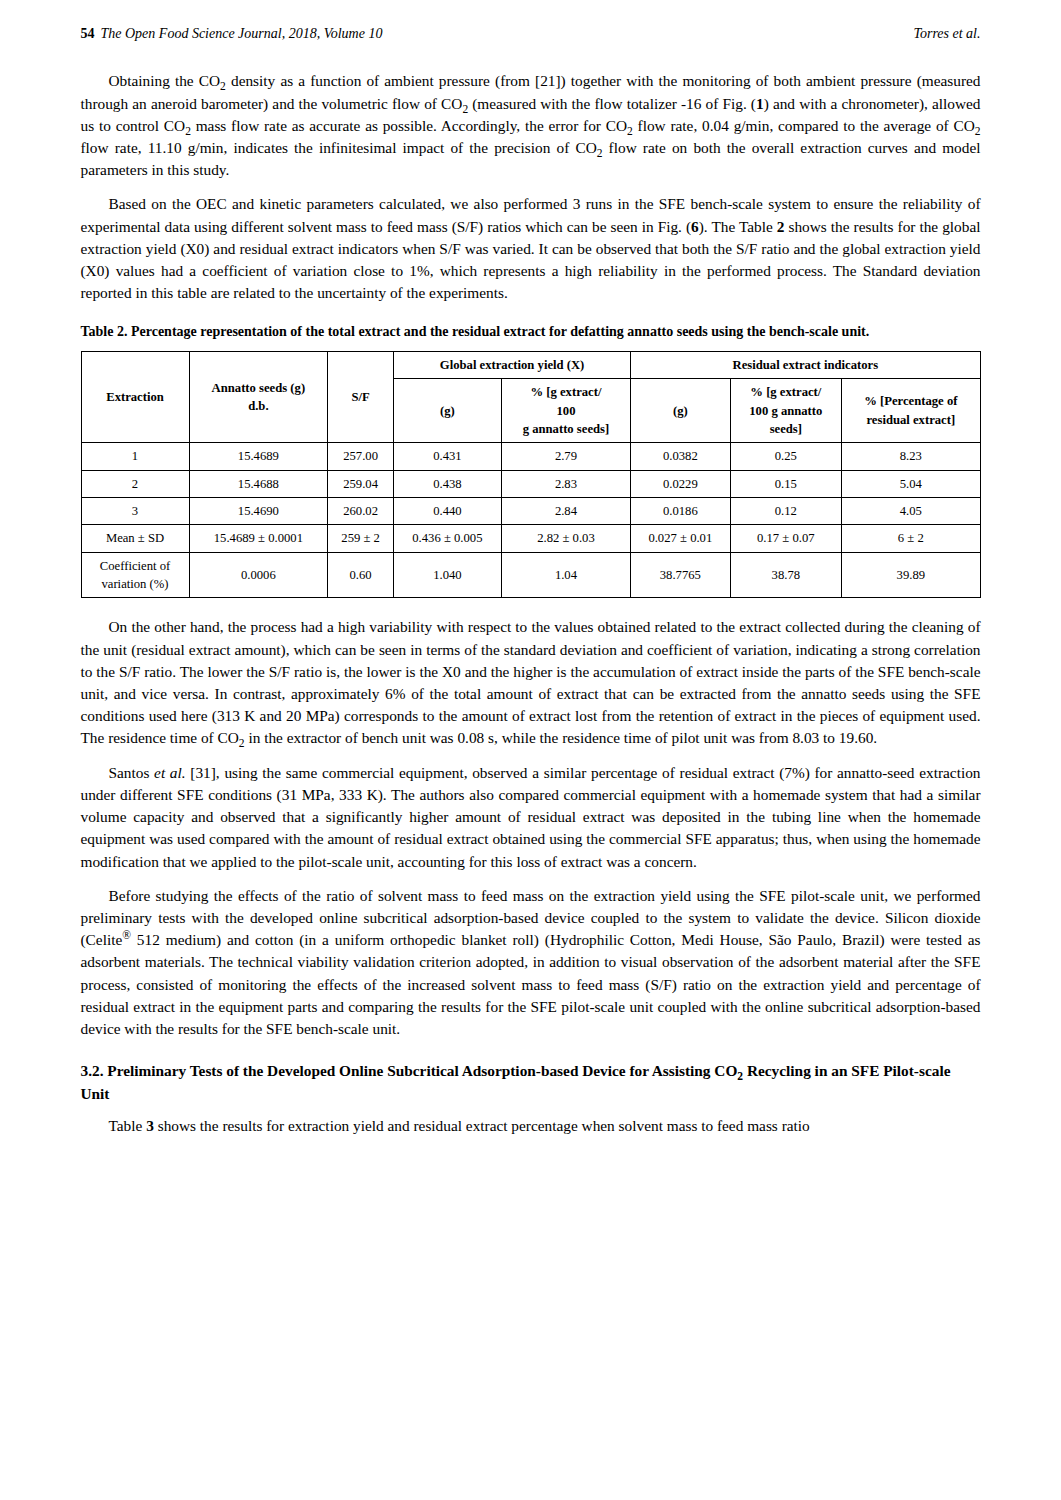54 The Open Food Science Journal, 2018, Volume 10
Torres et al.
Obtaining the CO2 density as a function of ambient pressure (from [21]) together with the monitoring of both ambient pressure (measured through an aneroid barometer) and the volumetric flow of CO2 (measured with the flow totalizer -16 of Fig. (1) and with a chronometer), allowed us to control CO2 mass flow rate as accurate as possible. Accordingly, the error for CO2 flow rate, 0.04 g/min, compared to the average of CO2 flow rate, 11.10 g/min, indicates the infinitesimal impact of the precision of CO2 flow rate on both the overall extraction curves and model parameters in this study.
Based on the OEC and kinetic parameters calculated, we also performed 3 runs in the SFE bench-scale system to ensure the reliability of experimental data using different solvent mass to feed mass (S/F) ratios which can be seen in Fig. (6). The Table 2 shows the results for the global extraction yield (X0) and residual extract indicators when S/F was varied. It can be observed that both the S/F ratio and the global extraction yield (X0) values had a coefficient of variation close to 1%, which represents a high reliability in the performed process. The Standard deviation reported in this table are related to the uncertainty of the experiments.
Table 2. Percentage representation of the total extract and the residual extract for defatting annatto seeds using the bench-scale unit.
| Extraction | Annatto seeds (g) d.b. | S/F | Global extraction yield (X) | Residual extract indicators |
| --- | --- | --- | --- | --- |
| (g) | % [g extract/ 100 g annatto seeds] | (g) | % [g extract/ 100 g annatto seeds] | % [Percentage of residual extract] |
| 1 | 15.4689 | 257.00 | 0.431 | 2.79 | 0.0382 | 0.25 | 8.23 |
| 2 | 15.4688 | 259.04 | 0.438 | 2.83 | 0.0229 | 0.15 | 5.04 |
| 3 | 15.4690 | 260.02 | 0.440 | 2.84 | 0.0186 | 0.12 | 4.05 |
| Mean ± SD | 15.4689 ± 0.0001 | 259 ± 2 | 0.436 ± 0.005 | 2.82 ± 0.03 | 0.027 ± 0.01 | 0.17 ± 0.07 | 6 ± 2 |
| Coefficient of variation (%) | 0.0006 | 0.60 | 1.040 | 1.04 | 38.7765 | 38.78 | 39.89 |
On the other hand, the process had a high variability with respect to the values obtained related to the extract collected during the cleaning of the unit (residual extract amount), which can be seen in terms of the standard deviation and coefficient of variation, indicating a strong correlation to the S/F ratio. The lower the S/F ratio is, the lower is the X0 and the higher is the accumulation of extract inside the parts of the SFE bench-scale unit, and vice versa. In contrast, approximately 6% of the total amount of extract that can be extracted from the annatto seeds using the SFE conditions used here (313 K and 20 MPa) corresponds to the amount of extract lost from the retention of extract in the pieces of equipment used. The residence time of CO2 in the extractor of bench unit was 0.08 s, while the residence time of pilot unit was from 8.03 to 19.60.
Santos et al. [31], using the same commercial equipment, observed a similar percentage of residual extract (7%) for annatto-seed extraction under different SFE conditions (31 MPa, 333 K). The authors also compared commercial equipment with a homemade system that had a similar volume capacity and observed that a significantly higher amount of residual extract was deposited in the tubing line when the homemade equipment was used compared with the amount of residual extract obtained using the commercial SFE apparatus; thus, when using the homemade modification that we applied to the pilot-scale unit, accounting for this loss of extract was a concern.
Before studying the effects of the ratio of solvent mass to feed mass on the extraction yield using the SFE pilot-scale unit, we performed preliminary tests with the developed online subcritical adsorption-based device coupled to the system to validate the device. Silicon dioxide (Celite® 512 medium) and cotton (in a uniform orthopedic blanket roll) (Hydrophilic Cotton, Medi House, São Paulo, Brazil) were tested as adsorbent materials. The technical viability validation criterion adopted, in addition to visual observation of the adsorbent material after the SFE process, consisted of monitoring the effects of the increased solvent mass to feed mass (S/F) ratio on the extraction yield and percentage of residual extract in the equipment parts and comparing the results for the SFE pilot-scale unit coupled with the online subcritical adsorption-based device with the results for the SFE bench-scale unit.
3.2. Preliminary Tests of the Developed Online Subcritical Adsorption-based Device for Assisting CO2 Recycling in an SFE Pilot-scale Unit
Table 3 shows the results for extraction yield and residual extract percentage when solvent mass to feed mass ratio